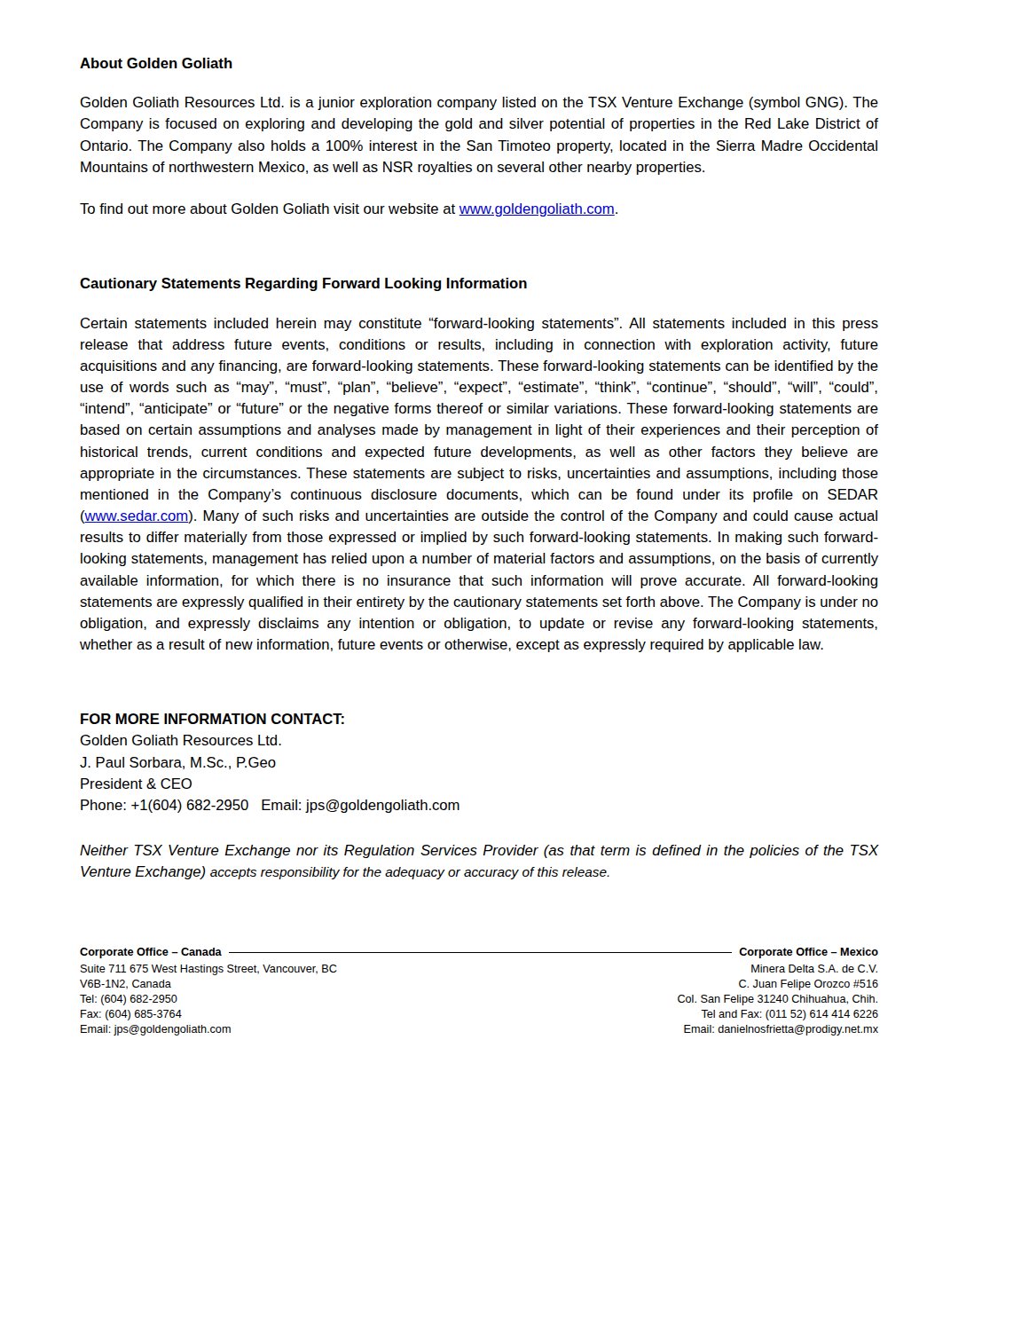About Golden Goliath
Golden Goliath Resources Ltd. is a junior exploration company listed on the TSX Venture Exchange (symbol GNG). The Company is focused on exploring and developing the gold and silver potential of properties in the Red Lake District of Ontario. The Company also holds a 100% interest in the San Timoteo property, located in the Sierra Madre Occidental Mountains of northwestern Mexico, as well as NSR royalties on several other nearby properties.
To find out more about Golden Goliath visit our website at www.goldengoliath.com.
Cautionary Statements Regarding Forward Looking Information
Certain statements included herein may constitute “forward-looking statements”. All statements included in this press release that address future events, conditions or results, including in connection with exploration activity, future acquisitions and any financing, are forward-looking statements. These forward-looking statements can be identified by the use of words such as “may”, “must”, “plan”, “believe”, “expect”, “estimate”, “think”, “continue”, “should”, “will”, “could”, “intend”, “anticipate” or “future” or the negative forms thereof or similar variations. These forward-looking statements are based on certain assumptions and analyses made by management in light of their experiences and their perception of historical trends, current conditions and expected future developments, as well as other factors they believe are appropriate in the circumstances. These statements are subject to risks, uncertainties and assumptions, including those mentioned in the Company’s continuous disclosure documents, which can be found under its profile on SEDAR (www.sedar.com). Many of such risks and uncertainties are outside the control of the Company and could cause actual results to differ materially from those expressed or implied by such forward-looking statements. In making such forward-looking statements, management has relied upon a number of material factors and assumptions, on the basis of currently available information, for which there is no insurance that such information will prove accurate. All forward-looking statements are expressly qualified in their entirety by the cautionary statements set forth above. The Company is under no obligation, and expressly disclaims any intention or obligation, to update or revise any forward-looking statements, whether as a result of new information, future events or otherwise, except as expressly required by applicable law.
FOR MORE INFORMATION CONTACT:
Golden Goliath Resources Ltd.
J. Paul Sorbara, M.Sc., P.Geo
President & CEO
Phone: +1(604) 682-2950 Email: jps@goldengoliath.com
Neither TSX Venture Exchange nor its Regulation Services Provider (as that term is defined in the policies of the TSX Venture Exchange) accepts responsibility for the adequacy or accuracy of this release.
Corporate Office – Canada Corporate Office – Mexico
Suite 711 675 West Hastings Street, Vancouver, BC
V6B-1N2, Canada
Tel: (604) 682-2950
Fax: (604) 685-3764
Email: jps@goldengoliath.com
Minera Delta S.A. de C.V.
C. Juan Felipe Orozco #516
Col. San Felipe 31240 Chihuahua, Chih.
Tel and Fax: (011 52) 614 414 6226
Email: danielnosfrietta@prodigy.net.mx